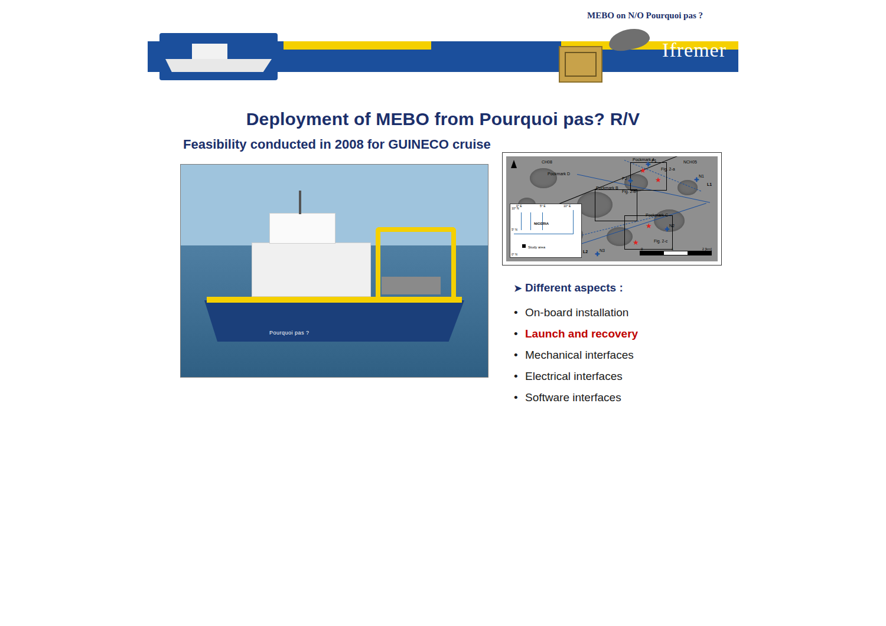MEBO on N/O Pourquoi pas ?
Ifremer
Deployment of MEBO from Pourquoi pas? R/V
Feasibility conducted in 2008 for GUINECO cruise
Pourquoi pas ?
★
★
★
★
✚
✚
✚
✚
✚
CH08
NCH05
Pockmark A
Pockmark B
Pockmark C
Pockmark D
Fig. 2-a
Fig. 2-b
Fig. 2-c
L1
L2
P1
P2
N1
N2
N3
NIGERIA
Study area
10° N
5° N
0° N
0° E
5° E
10° E
012 [km]
Different aspects :
On-board installation
Launch and recovery
Mechanical interfaces
Electrical interfaces
Software interfaces